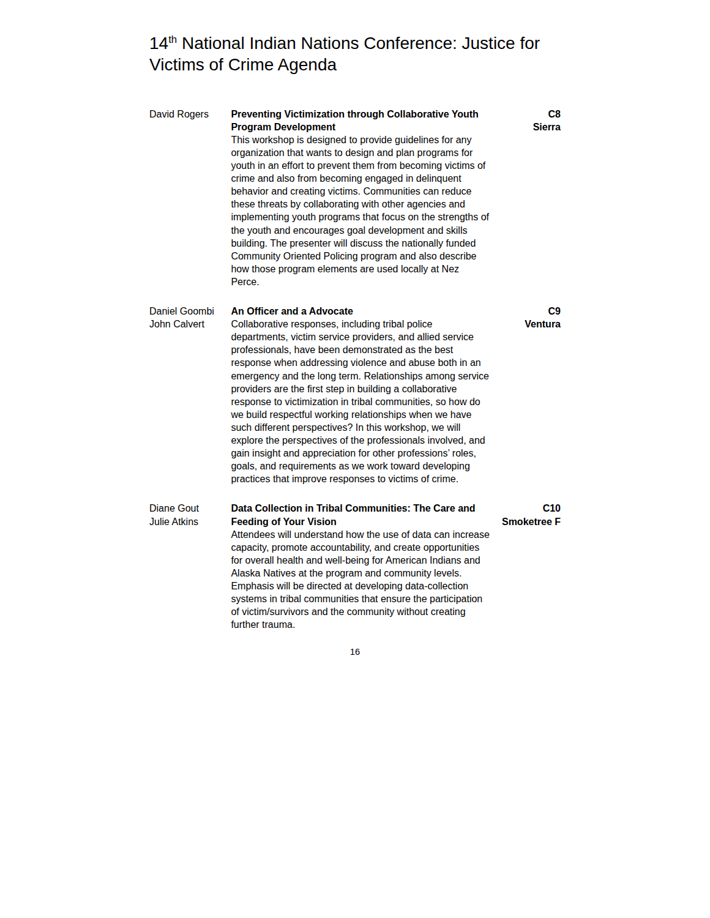14th National Indian Nations Conference: Justice for Victims of Crime Agenda
| David Rogers | Preventing Victimization through Collaborative Youth Program Development This workshop is designed to provide guidelines for any organization that wants to design and plan programs for youth in an effort to prevent them from becoming victims of crime and also from becoming engaged in delinquent behavior and creating victims. Communities can reduce these threats by collaborating with other agencies and implementing youth programs that focus on the strengths of the youth and encourages goal development and skills building. The presenter will discuss the nationally funded Community Oriented Policing program and also describe how those program elements are used locally at Nez Perce. | C8 Sierra |
| Daniel Goombi John Calvert | An Officer and a Advocate Collaborative responses, including tribal police departments, victim service providers, and allied service professionals, have been demonstrated as the best response when addressing violence and abuse both in an emergency and the long term. Relationships among service providers are the first step in building a collaborative response to victimization in tribal communities, so how do we build respectful working relationships when we have such different perspectives? In this workshop, we will explore the perspectives of the professionals involved, and gain insight and appreciation for other professions’ roles, goals, and requirements as we work toward developing practices that improve responses to victims of crime. | C9 Ventura |
| Diane Gout Julie Atkins | Data Collection in Tribal Communities: The Care and Feeding of Your Vision Attendees will understand how the use of data can increase capacity, promote accountability, and create opportunities for overall health and well-being for American Indians and Alaska Natives at the program and community levels. Emphasis will be directed at developing data-collection systems in tribal communities that ensure the participation of victim/survivors and the community without creating further trauma. | C10 Smoketree F |
16